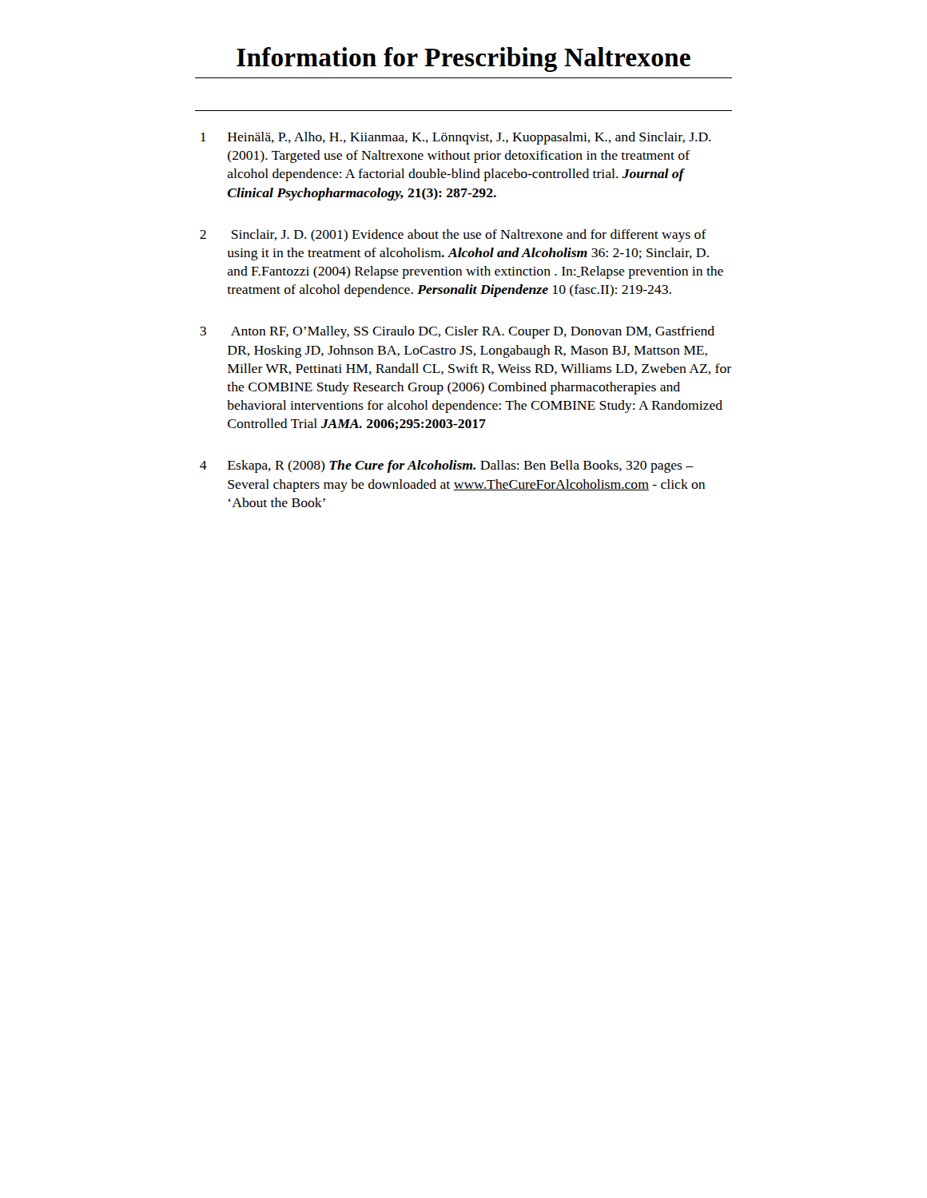Information for Prescribing Naltrexone
1 Heinälä, P., Alho, H., Kiianmaa, K., Lönnqvist, J., Kuoppasalmi, K., and Sinclair, J.D. (2001). Targeted use of Naltrexone without prior detoxification in the treatment of alcohol dependence: A factorial double-blind placebo-controlled trial. Journal of Clinical Psychopharmacology, 21(3): 287-292.
2 Sinclair, J. D. (2001) Evidence about the use of Naltrexone and for different ways of using it in the treatment of alcoholism. Alcohol and Alcoholism 36: 2-10; Sinclair, D. and F.Fantozzi (2004) Relapse prevention with extinction . In: Relapse prevention in the treatment of alcohol dependence. Personalit Dipendenze 10 (fasc.II): 219-243.
3 Anton RF, O’Malley, SS Ciraulo DC, Cisler RA. Couper D, Donovan DM, Gastfriend DR, Hosking JD, Johnson BA, LoCastro JS, Longabaugh R, Mason BJ, Mattson ME, Miller WR, Pettinati HM, Randall CL, Swift R, Weiss RD, Williams LD, Zweben AZ, for the COMBINE Study Research Group (2006) Combined pharmacotherapies and behavioral interventions for alcohol dependence: The COMBINE Study: A Randomized Controlled Trial JAMA. 2006;295:2003-2017
4 Eskapa, R (2008) The Cure for Alcoholism. Dallas: Ben Bella Books, 320 pages – Several chapters may be downloaded at www.TheCureForAlcoholism.com - click on ‘About the Book’